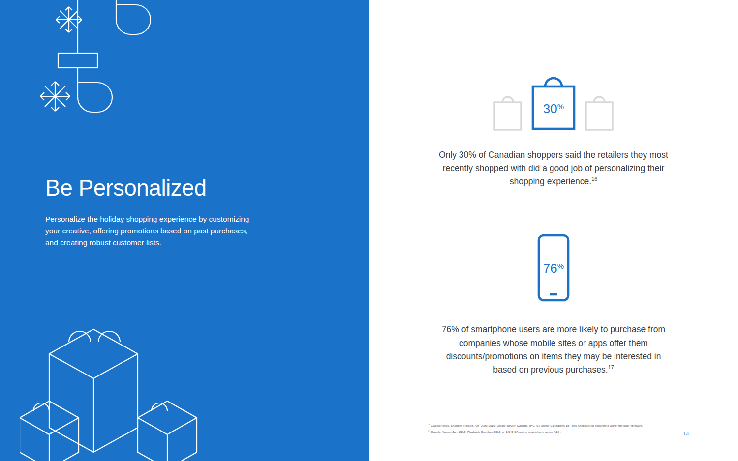Be Personalized
Personalize the holiday shopping experience by customizing your creative, offering promotions based on past purchases, and creating robust customer lists.
12
30%
Only 30% of Canadian shoppers said the retailers they most recently shopped with did a good job of personalizing their shopping experience.16
76%
76% of smartphone users are more likely to purchase from companies whose mobile sites or apps offer them discounts/promotions on items they may be interested in based on previous purchases.17
16 Google/Ipsos, Shopper Tracker, Apr–June 2019, Online survey, Canada, n=2,737 online Canadians 18+ who shopped for something within the past 48 hours.
17 Google / Ipsos, Jan. 2019, Playbook Omnibus 2019, n=1,545 CA online smartphone users, A18+
13